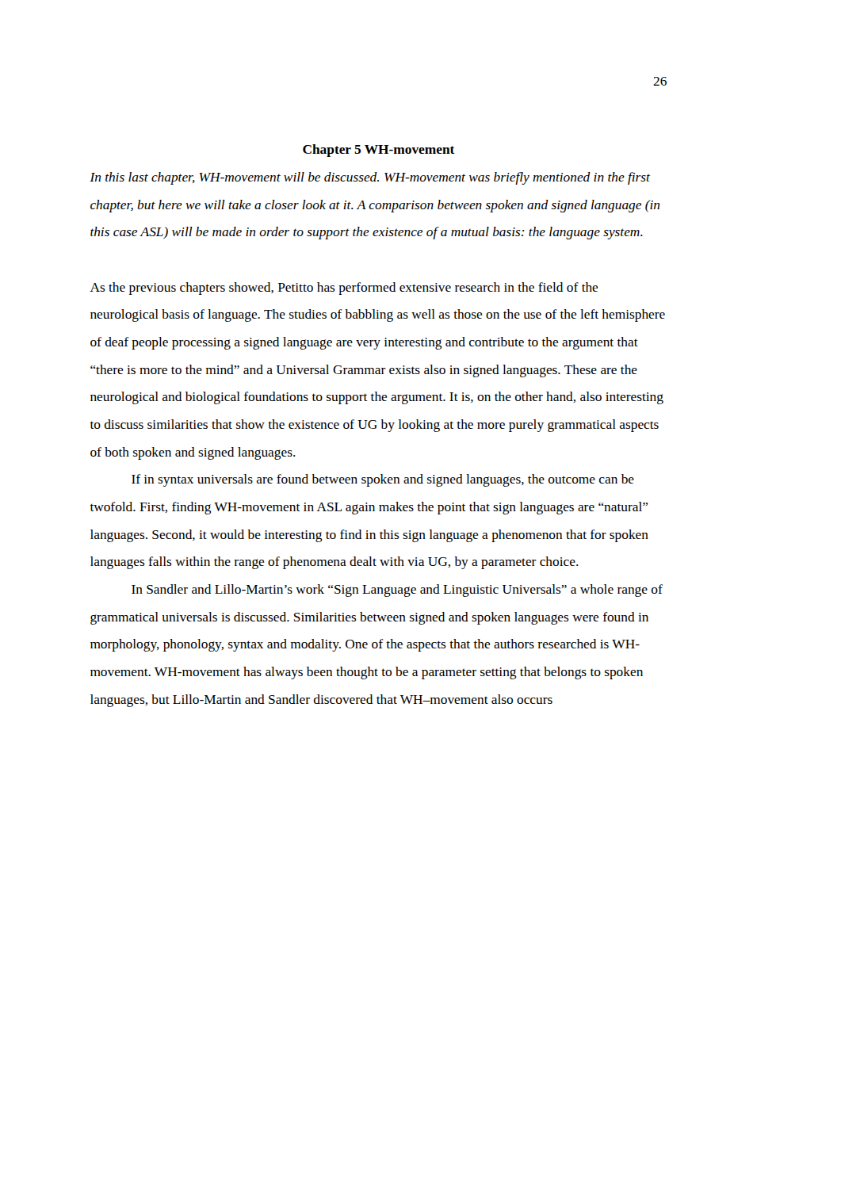26
Chapter 5 WH-movement
In this last chapter, WH-movement will be discussed. WH-movement was briefly mentioned in the first chapter, but here we will take a closer look at it. A comparison between spoken and signed language (in this case ASL) will be made in order to support the existence of a mutual basis: the language system.
As the previous chapters showed, Petitto has performed extensive research in the field of the neurological basis of language. The studies of babbling as well as those on the use of the left hemisphere of deaf people processing a signed language are very interesting and contribute to the argument that “there is more to the mind” and a Universal Grammar exists also in signed languages. These are the neurological and biological foundations to support the argument. It is, on the other hand, also interesting to discuss similarities that show the existence of UG by looking at the more purely grammatical aspects of both spoken and signed languages.
If in syntax universals are found between spoken and signed languages, the outcome can be twofold. First, finding WH-movement in ASL again makes the point that sign languages are “natural” languages. Second, it would be interesting to find in this sign language a phenomenon that for spoken languages falls within the range of phenomena dealt with via UG, by a parameter choice.
In Sandler and Lillo-Martin’s work “Sign Language and Linguistic Universals” a whole range of grammatical universals is discussed. Similarities between signed and spoken languages were found in morphology, phonology, syntax and modality. One of the aspects that the authors researched is WH-movement. WH-movement has always been thought to be a parameter setting that belongs to spoken languages, but Lillo-Martin and Sandler discovered that WH–movement also occurs